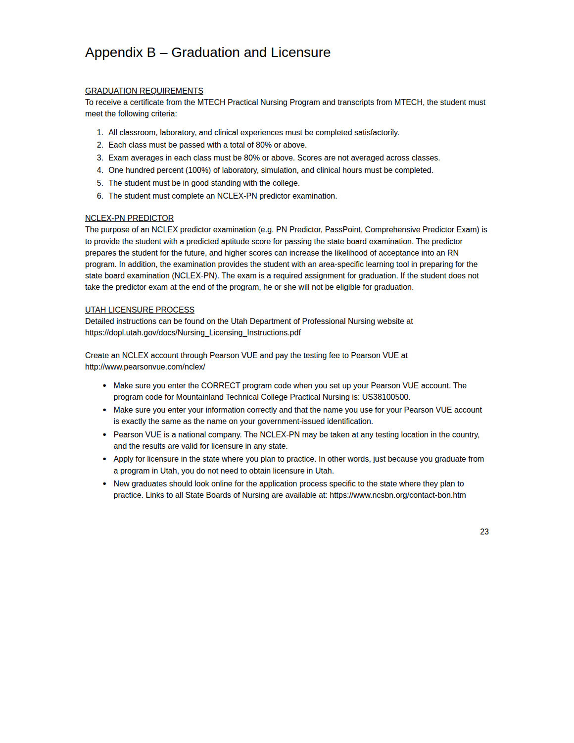Appendix B – Graduation and Licensure
GRADUATION REQUIREMENTS
To receive a certificate from the MTECH Practical Nursing Program and transcripts from MTECH, the student must meet the following criteria:
All classroom, laboratory, and clinical experiences must be completed satisfactorily.
Each class must be passed with a total of 80% or above.
Exam averages in each class must be 80% or above. Scores are not averaged across classes.
One hundred percent (100%) of laboratory, simulation, and clinical hours must be completed.
The student must be in good standing with the college.
The student must complete an NCLEX-PN predictor examination.
NCLEX-PN PREDICTOR
The purpose of an NCLEX predictor examination (e.g. PN Predictor, PassPoint, Comprehensive Predictor Exam) is to provide the student with a predicted aptitude score for passing the state board examination. The predictor prepares the student for the future, and higher scores can increase the likelihood of acceptance into an RN program. In addition, the examination provides the student with an area-specific learning tool in preparing for the state board examination (NCLEX-PN). The exam is a required assignment for graduation. If the student does not take the predictor exam at the end of the program, he or she will not be eligible for graduation.
UTAH LICENSURE PROCESS
Detailed instructions can be found on the Utah Department of Professional Nursing website at https://dopl.utah.gov/docs/Nursing_Licensing_Instructions.pdf
Create an NCLEX account through Pearson VUE and pay the testing fee to Pearson VUE at http://www.pearsonvue.com/nclex/
Make sure you enter the CORRECT program code when you set up your Pearson VUE account. The program code for Mountainland Technical College Practical Nursing is: US38100500.
Make sure you enter your information correctly and that the name you use for your Pearson VUE account is exactly the same as the name on your government-issued identification.
Pearson VUE is a national company. The NCLEX-PN may be taken at any testing location in the country, and the results are valid for licensure in any state.
Apply for licensure in the state where you plan to practice. In other words, just because you graduate from a program in Utah, you do not need to obtain licensure in Utah.
New graduates should look online for the application process specific to the state where they plan to practice. Links to all State Boards of Nursing are available at: https://www.ncsbn.org/contact-bon.htm
23